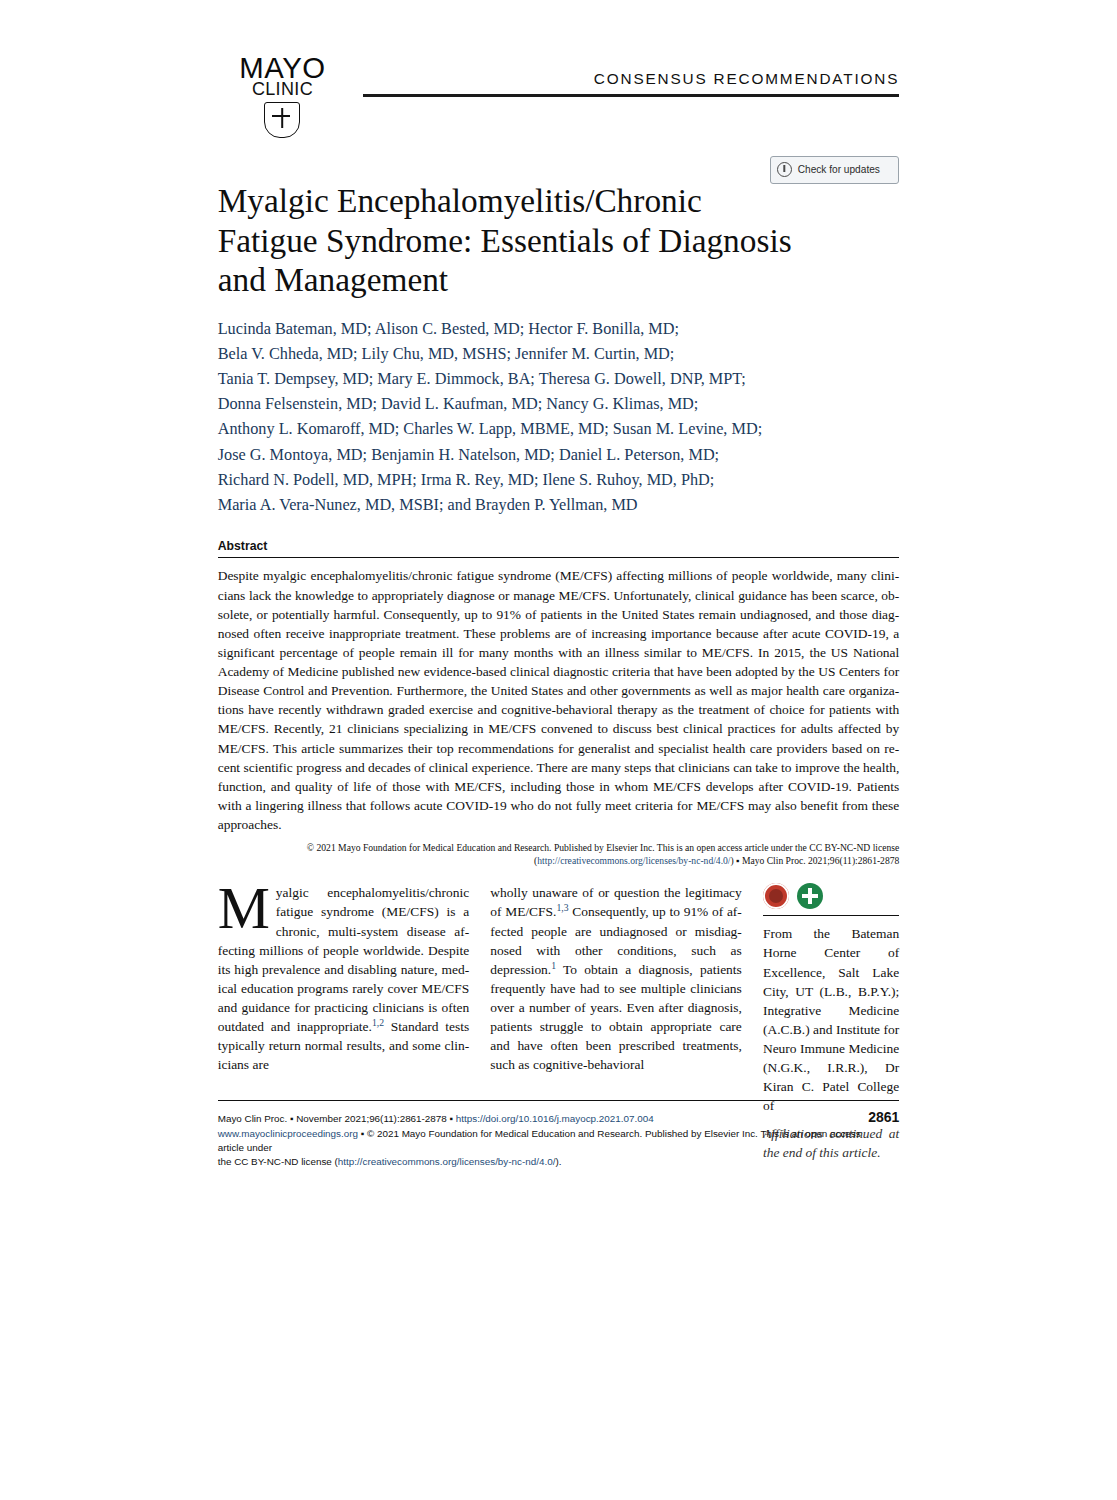MAYO CLINIC
Consensus Recommendations
Myalgic Encephalomyelitis/Chronic Fatigue Syndrome: Essentials of Diagnosis and Management
Check for updates
Lucinda Bateman, MD; Alison C. Bested, MD; Hector F. Bonilla, MD;
Bela V. Chheda, MD; Lily Chu, MD, MSHS; Jennifer M. Curtin, MD;
Tania T. Dempsey, MD; Mary E. Dimmock, BA; Theresa G. Dowell, DNP, MPT;
Donna Felsenstein, MD; David L. Kaufman, MD; Nancy G. Klimas, MD;
Anthony L. Komaroff, MD; Charles W. Lapp, MBME, MD; Susan M. Levine, MD;
Jose G. Montoya, MD; Benjamin H. Natelson, MD; Daniel L. Peterson, MD;
Richard N. Podell, MD, MPH; Irma R. Rey, MD; Ilene S. Ruhoy, MD, PhD;
Maria A. Vera-Nunez, MD, MSBI; and Brayden P. Yellman, MD
Abstract
Despite myalgic encephalomyelitis/chronic fatigue syndrome (ME/CFS) affecting millions of people worldwide, many clinicians lack the knowledge to appropriately diagnose or manage ME/CFS. Unfortunately, clinical guidance has been scarce, obsolete, or potentially harmful. Consequently, up to 91% of patients in the United States remain undiagnosed, and those diagnosed often receive inappropriate treatment. These problems are of increasing importance because after acute COVID-19, a significant percentage of people remain ill for many months with an illness similar to ME/CFS. In 2015, the US National Academy of Medicine published new evidence-based clinical diagnostic criteria that have been adopted by the US Centers for Disease Control and Prevention. Furthermore, the United States and other governments as well as major health care organizations have recently withdrawn graded exercise and cognitive-behavioral therapy as the treatment of choice for patients with ME/CFS. Recently, 21 clinicians specializing in ME/CFS convened to discuss best clinical practices for adults affected by ME/CFS. This article summarizes their top recommendations for generalist and specialist health care providers based on recent scientific progress and decades of clinical experience. There are many steps that clinicians can take to improve the health, function, and quality of life of those with ME/CFS, including those in whom ME/CFS develops after COVID-19. Patients with a lingering illness that follows acute COVID-19 who do not fully meet criteria for ME/CFS may also benefit from these approaches.
© 2021 Mayo Foundation for Medical Education and Research. Published by Elsevier Inc. This is an open access article under the CC BY-NC-ND license
(http://creativecommons.org/licenses/by-nc-nd/4.0/) ▪ Mayo Clin Proc. 2021;96(11):2861-2878
Myalgic encephalomyelitis/chronic fatigue syndrome (ME/CFS) is a chronic, multi-system disease affecting millions of people worldwide. Despite its high prevalence and disabling nature, medical education programs rarely cover ME/CFS and guidance for practicing clinicians is often outdated and inappropriate.1,2 Standard tests typically return normal results, and some clinicians are
wholly unaware of or question the legitimacy of ME/CFS.1,3 Consequently, up to 91% of affected people are undiagnosed or misdiagnosed with other conditions, such as depression.1 To obtain a diagnosis, patients frequently have had to see multiple clinicians over a number of years. Even after diagnosis, patients struggle to obtain appropriate care and have often been prescribed treatments, such as cognitive-behavioral
From the Bateman Horne Center of Excellence, Salt Lake City, UT (L.B., B.P.Y.); Integrative Medicine (A.C.B.) and Institute for Neuro Immune Medicine (N.G.K., I.R.R.), Dr Kiran C. Patel College of
Affiliations continued at the end of this article.
Mayo Clin Proc. ▪ November 2021;96(11):2861-2878 ▪ https://doi.org/10.1016/j.mayocp.2021.07.004
www.mayoclinicproceedings.org ▪ © 2021 Mayo Foundation for Medical Education and Research. Published by Elsevier Inc. This is an open access article under
the CC BY-NC-ND license (http://creativecommons.org/licenses/by-nc-nd/4.0/).
2861